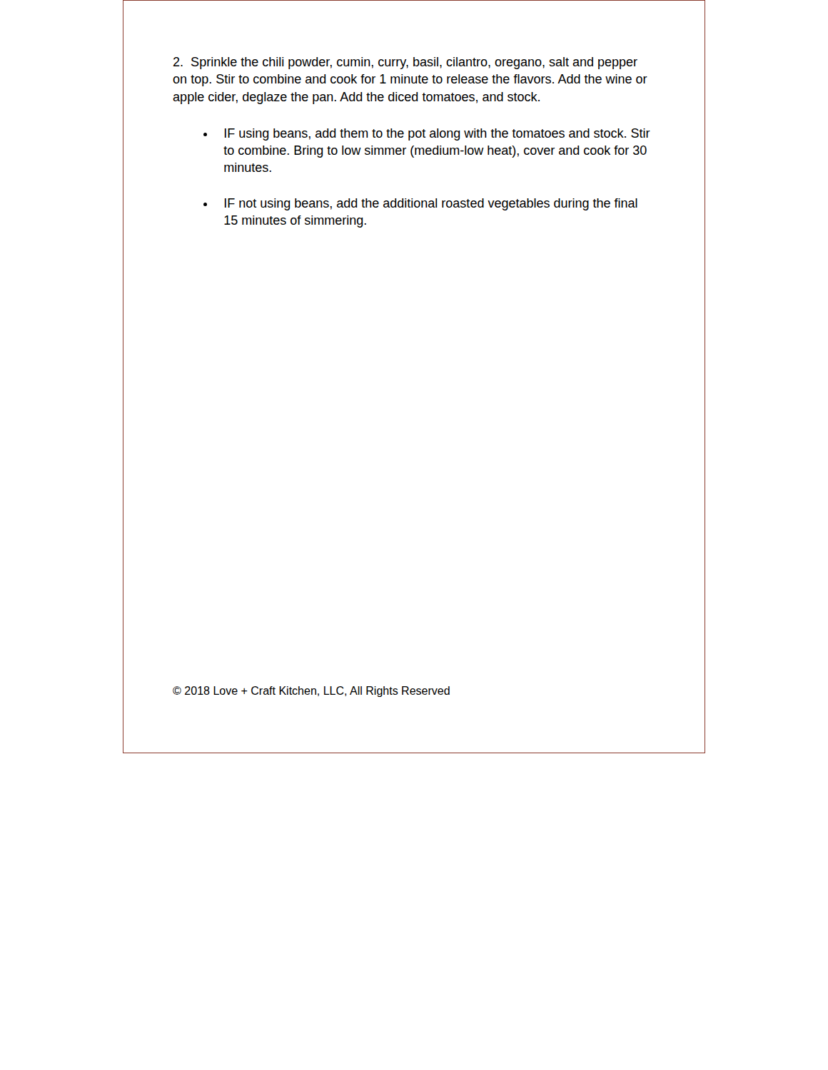2. Sprinkle the chili powder, cumin, curry, basil, cilantro, oregano, salt and pepper on top. Stir to combine and cook for 1 minute to release the flavors. Add the wine or apple cider, deglaze the pan. Add the diced tomatoes, and stock.
IF using beans, add them to the pot along with the tomatoes and stock. Stir to combine. Bring to low simmer (medium-low heat), cover and cook for 30 minutes.
IF not using beans, add the additional roasted vegetables during the final 15 minutes of simmering.
© 2018 Love + Craft Kitchen, LLC, All Rights Reserved